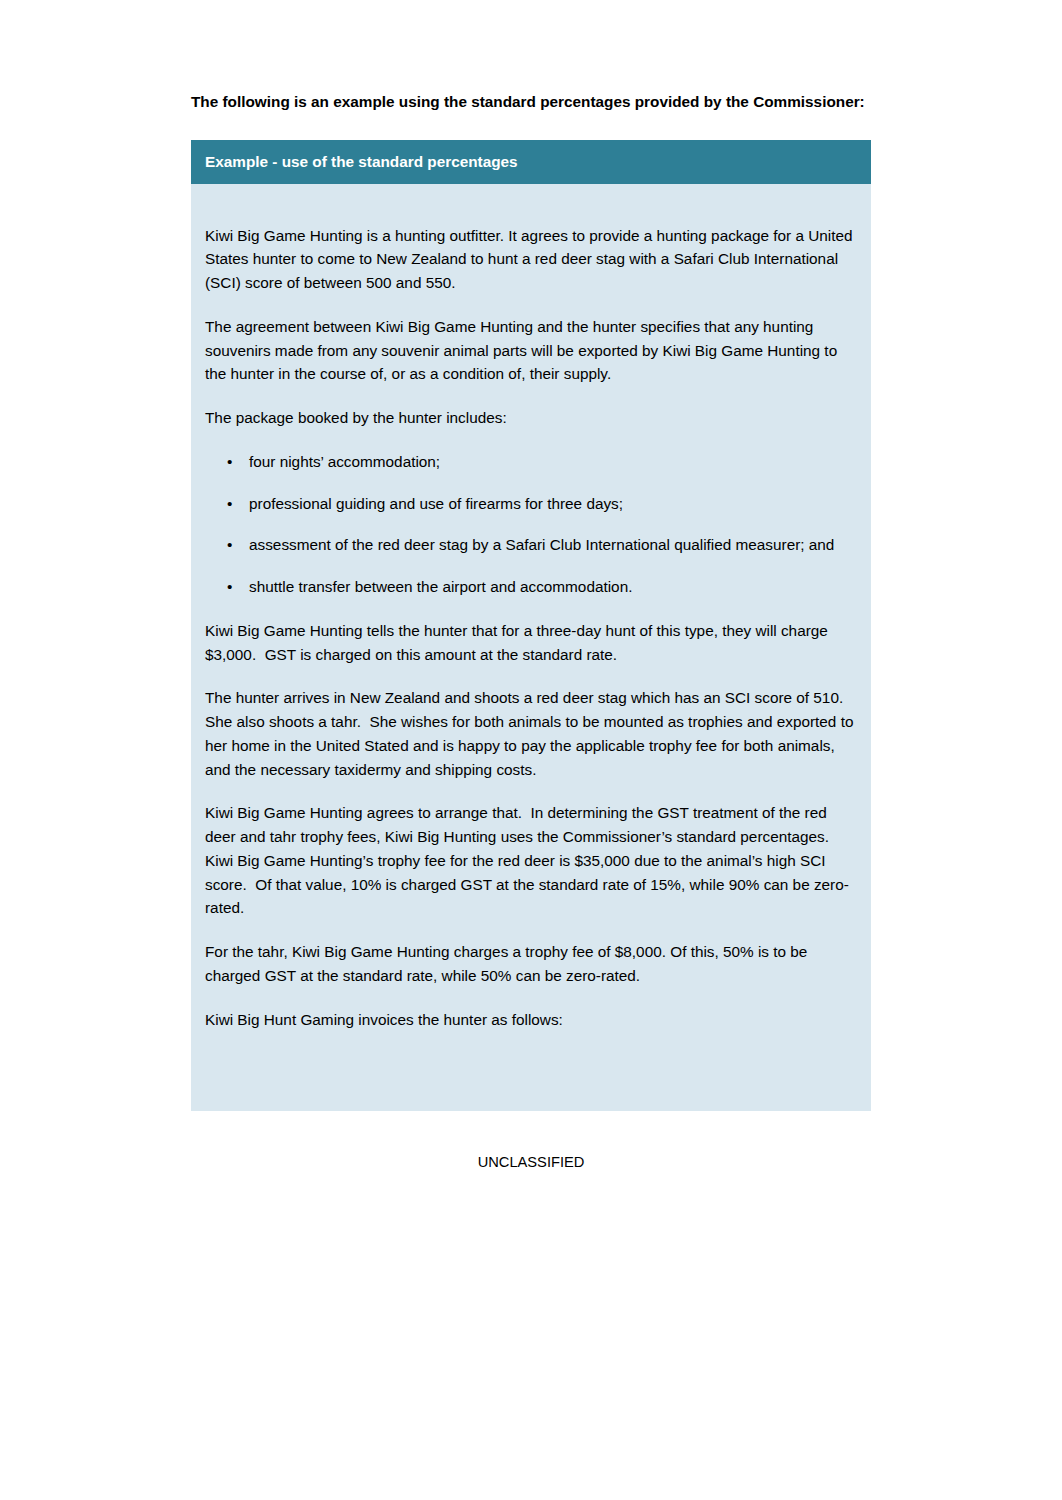The following is an example using the standard percentages provided by the Commissioner:
Example - use of the standard percentages
Kiwi Big Game Hunting is a hunting outfitter. It agrees to provide a hunting package for a United States hunter to come to New Zealand to hunt a red deer stag with a Safari Club International (SCI) score of between 500 and 550.
The agreement between Kiwi Big Game Hunting and the hunter specifies that any hunting souvenirs made from any souvenir animal parts will be exported by Kiwi Big Game Hunting to the hunter in the course of, or as a condition of, their supply.
The package booked by the hunter includes:
four nights’ accommodation;
professional guiding and use of firearms for three days;
assessment of the red deer stag by a Safari Club International qualified measurer; and
shuttle transfer between the airport and accommodation.
Kiwi Big Game Hunting tells the hunter that for a three-day hunt of this type, they will charge $3,000. GST is charged on this amount at the standard rate.
The hunter arrives in New Zealand and shoots a red deer stag which has an SCI score of 510. She also shoots a tahr. She wishes for both animals to be mounted as trophies and exported to her home in the United Stated and is happy to pay the applicable trophy fee for both animals, and the necessary taxidermy and shipping costs.
Kiwi Big Game Hunting agrees to arrange that. In determining the GST treatment of the red deer and tahr trophy fees, Kiwi Big Hunting uses the Commissioner’s standard percentages. Kiwi Big Game Hunting’s trophy fee for the red deer is $35,000 due to the animal’s high SCI score. Of that value, 10% is charged GST at the standard rate of 15%, while 90% can be zero-rated.
For the tahr, Kiwi Big Game Hunting charges a trophy fee of $8,000. Of this, 50% is to be charged GST at the standard rate, while 50% can be zero-rated.
Kiwi Big Hunt Gaming invoices the hunter as follows:
UNCLASSIFIED